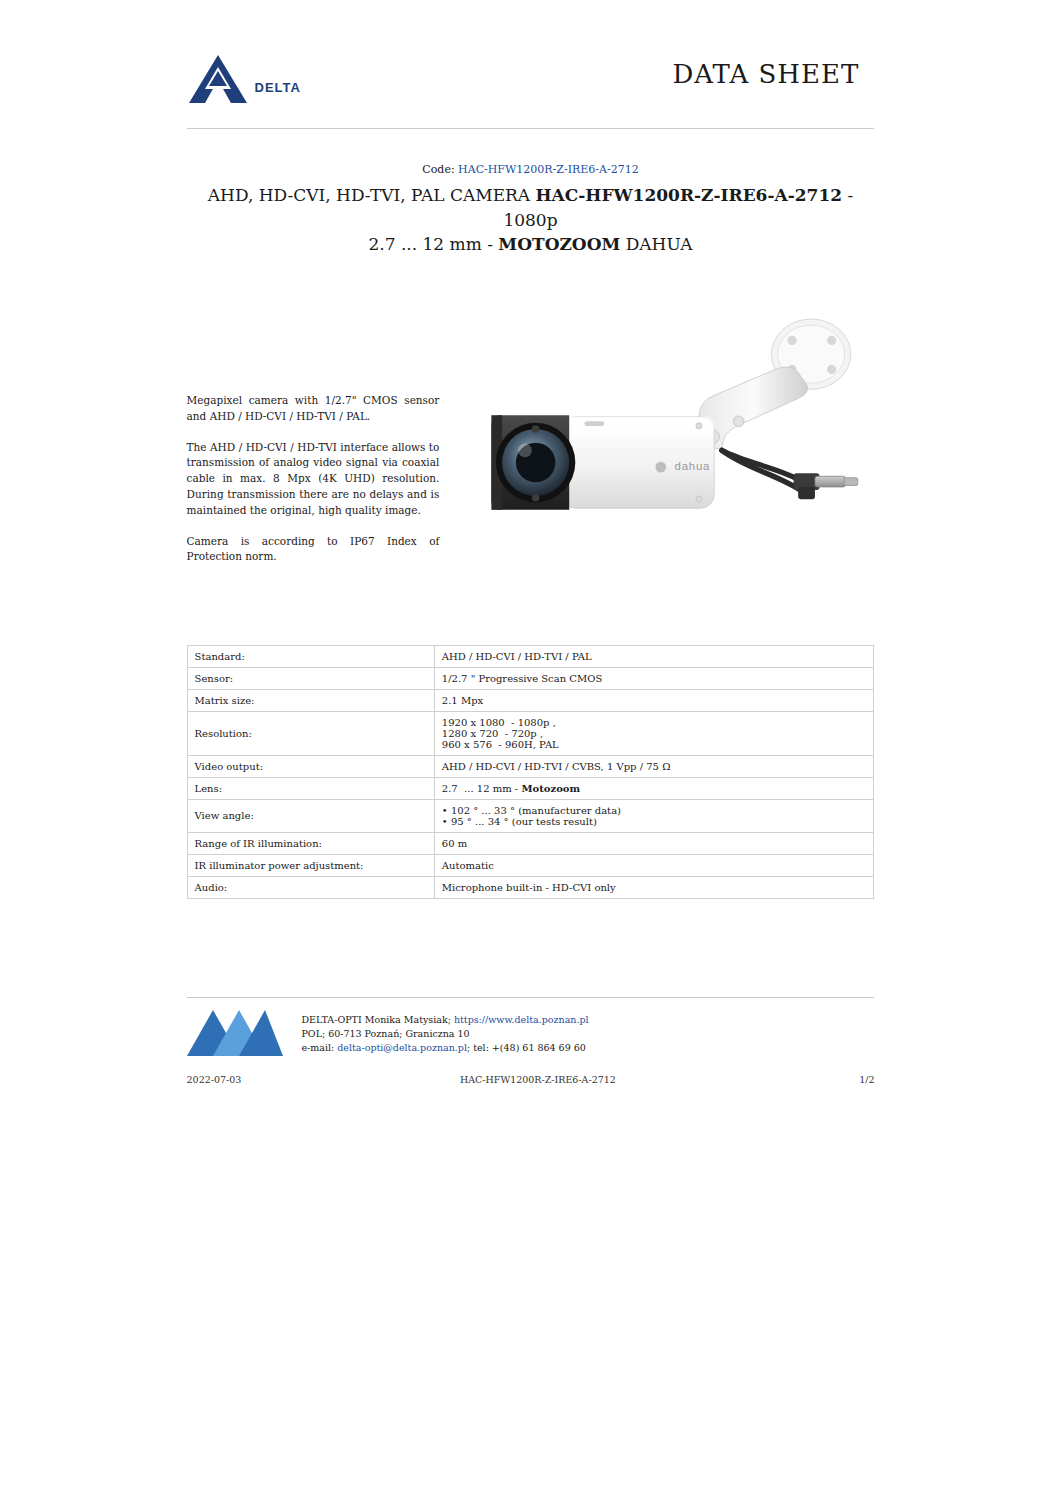DELTA
DATA SHEET
Code: HAC-HFW1200R-Z-IRE6-A-2712
AHD, HD-CVI, HD-TVI, PAL CAMERA HAC-HFW1200R-Z-IRE6-A-2712 - 1080p
2.7 ... 12 mm - MOTOZOOM DAHUA
Megapixel camera with 1/2.7" CMOS sensor and AHD / HD-CVI / HD-TVI / PAL.
The AHD / HD-CVI / HD-TVI interface allows to transmission of analog video signal via coaxial cable in max. 8 Mpx (4K UHD) resolution. During transmission there are no delays and is maintained the original, high quality image.
Camera is according to IP67 Index of Protection norm.
dahua
| Standard: | AHD / HD-CVI / HD-TVI / PAL |
| Sensor: | 1/2.7 " Progressive Scan CMOS |
| Matrix size: | 2.1 Mpx |
| Resolution: | 1920 x 1080 - 1080p , 1280 x 720 - 720p , 960 x 576 - 960H, PAL |
| Video output: | AHD / HD-CVI / HD-TVI / CVBS, 1 Vpp / 75 Ω |
| Lens: | 2.7 ... 12 mm - Motozoom |
| View angle: | • 102 ° ... 33 ° (manufacturer data) • 95 ° ... 34 ° (our tests result) |
| Range of IR illumination: | 60 m |
| IR illuminator power adjustment: | Automatic |
| Audio: | Microphone built-in - HD-CVI only |
DELTA-OPTI Monika Matysiak; https://www.delta.poznan.pl
POL; 60-713 Poznań; Graniczna 10
e-mail: delta-opti@delta.poznan.pl; tel: +(48) 61 864 69 60
2022-07-03
HAC-HFW1200R-Z-IRE6-A-2712
1/2